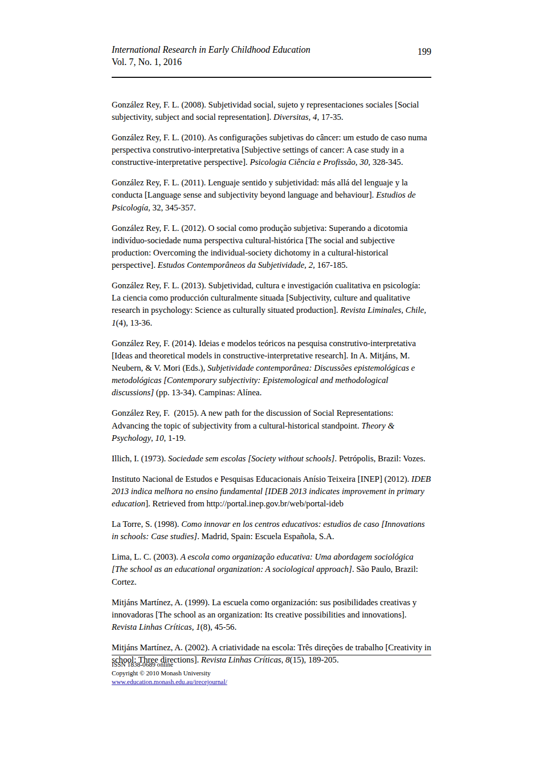International Research in Early Childhood Education Vol. 7, No. 1, 2016
199
González Rey, F. L. (2008). Subjetividad social, sujeto y representaciones sociales [Social subjectivity, subject and social representation]. Diversitas, 4, 17-35.
González Rey, F. L. (2010). As configurações subjetivas do câncer: um estudo de caso numa perspectiva construtivo-interpretativa [Subjective settings of cancer: A case study in a constructive-interpretative perspective]. Psicologia Ciência e Profissão, 30, 328-345.
González Rey, F. L. (2011). Lenguaje sentido y subjetividad: más allá del lenguaje y la conducta [Language sense and subjectivity beyond language and behaviour]. Estudios de Psicología, 32, 345-357.
González Rey, F. L. (2012). O social como produção subjetiva: Superando a dicotomia indivíduo-sociedade numa perspectiva cultural-histórica [The social and subjective production: Overcoming the individual-society dichotomy in a cultural-historical perspective]. Estudos Contemporâneos da Subjetividade, 2, 167-185.
González Rey, F. L. (2013). Subjetividad, cultura e investigación cualitativa en psicología: La ciencia como producción culturalmente situada [Subjectivity, culture and qualitative research in psychology: Science as culturally situated production]. Revista Liminales, Chile, 1(4), 13-36.
González Rey, F. (2014). Ideias e modelos teóricos na pesquisa construtivo-interpretativa [Ideas and theoretical models in constructive-interpretative research]. In A. Mitjáns, M. Neubern, & V. Mori (Eds.), Subjetividade contemporânea: Discussões epistemológicas e metodológicas [Contemporary subjectivity: Epistemological and methodological discussions] (pp. 13-34). Campinas: Alínea.
González Rey, F. (2015). A new path for the discussion of Social Representations: Advancing the topic of subjectivity from a cultural-historical standpoint. Theory & Psychology, 10, 1-19.
Illich, I. (1973). Sociedade sem escolas [Society without schools]. Petrópolis, Brazil: Vozes.
Instituto Nacional de Estudos e Pesquisas Educacionais Anísio Teixeira [INEP] (2012). IDEB 2013 indica melhora no ensino fundamental [IDEB 2013 indicates improvement in primary education]. Retrieved from http://portal.inep.gov.br/web/portal-ideb
La Torre, S. (1998). Como innovar en los centros educativos: estudios de caso [Innovations in schools: Case studies]. Madrid, Spain: Escuela Española, S.A.
Lima, L. C. (2003). A escola como organização educativa: Uma abordagem sociológica [The school as an educational organization: A sociological approach]. São Paulo, Brazil: Cortez.
Mitjáns Martínez, A. (1999). La escuela como organización: sus posibilidades creativas y innovadoras [The school as an organization: Its creative possibilities and innovations]. Revista Linhas Críticas, 1(8), 45-56.
Mitjáns Martínez, A. (2002). A criatividade na escola: Três direções de trabalho [Creativity in school: Three directions]. Revista Linhas Críticas, 8(15), 189-205.
ISSN 1838-0689 online
Copyright © 2010 Monash University
www.education.monash.edu.au/irecejournal/